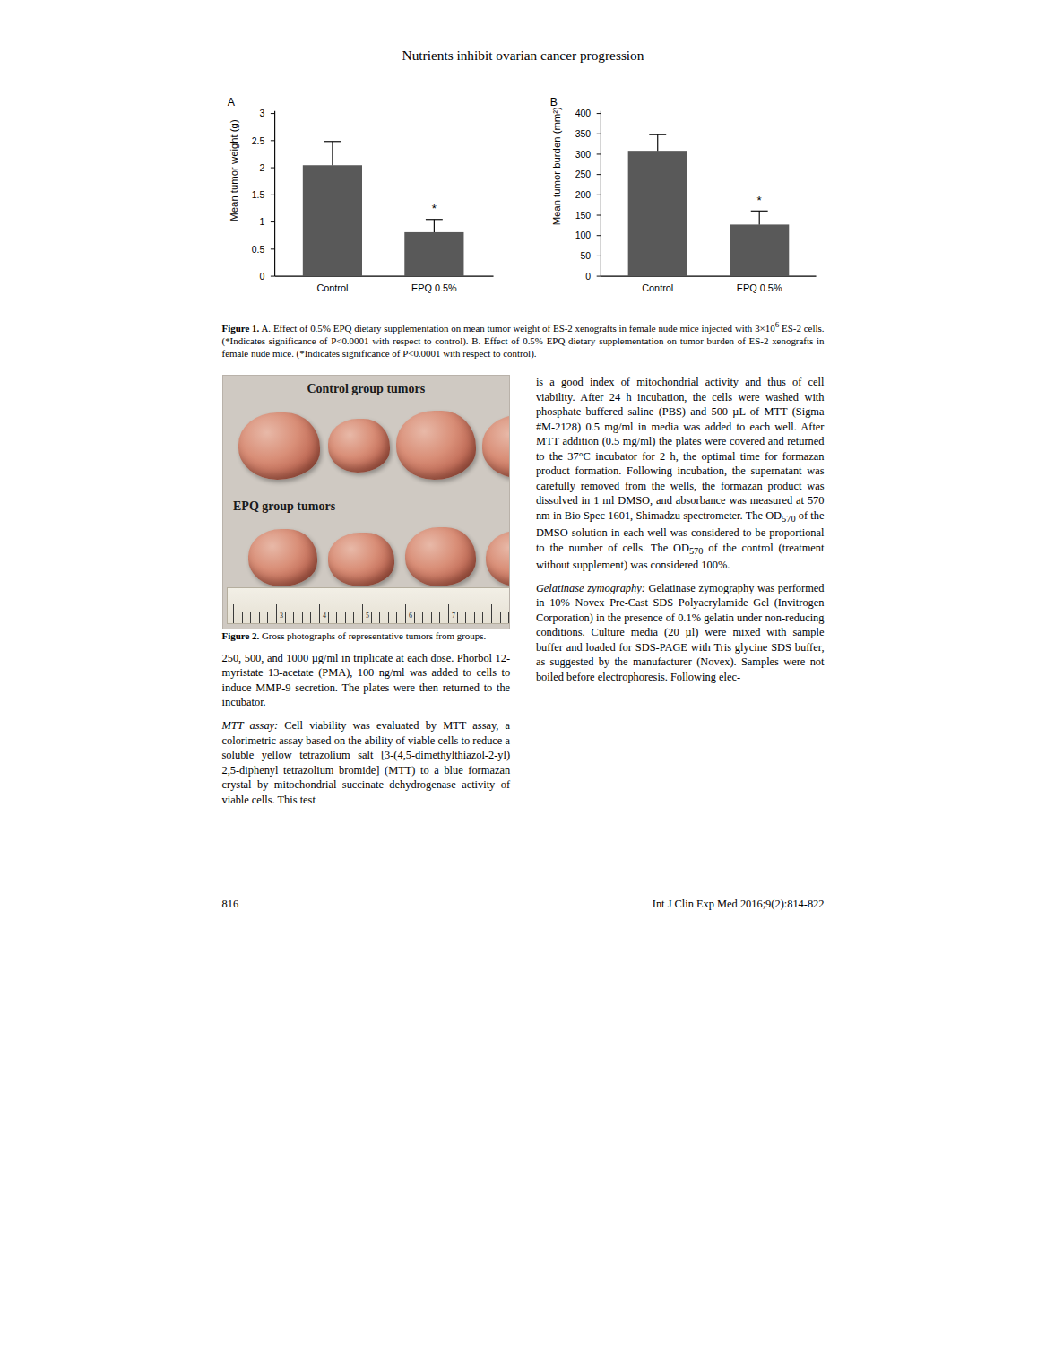Nutrients inhibit ovarian cancer progression
A Mean tumor weight (g) 0 0.5 1 1.5 2 2.5 3 * Control EPQ 0.5%
B Mean tumor burden (mm²) 0 50 100 150 200 250 300 350 400 * Control EPQ 0.5%
Figure 1. A. Effect of 0.5% EPQ dietary supplementation on mean tumor weight of ES-2 xenografts in female nude mice injected with 3×106 ES-2 cells. (*Indicates significance of P<0.0001 with respect to control). B. Effect of 0.5% EPQ dietary supplementation on tumor burden of ES-2 xenografts in female nude mice. (*Indicates significance of P<0.0001 with respect to control).
Control group tumors
EPQ group tumors
3
4
5
6
7
Figure 2. Gross photographs of representative tumors from groups.
250, 500, and 1000 µg/ml in triplicate at each dose. Phorbol 12-myristate 13-acetate (PMA), 100 ng/ml was added to cells to induce MMP-9 secretion. The plates were then returned to the incubator.
MTT assay: Cell viability was evaluated by MTT assay, a colorimetric assay based on the ability of viable cells to reduce a soluble yellow tetrazolium salt [3-(4,5-dimethylthiazol-2-yl) 2,5-diphenyl tetrazolium bromide] (MTT) to a blue formazan crystal by mitochondrial succinate dehydrogenase activity of viable cells. This test
is a good index of mitochondrial activity and thus of cell viability. After 24 h incubation, the cells were washed with phosphate buffered saline (PBS) and 500 µL of MTT (Sigma #M-2128) 0.5 mg/ml in media was added to each well. After MTT addition (0.5 mg/ml) the plates were covered and returned to the 37°C incubator for 2 h, the optimal time for formazan product formation. Following incubation, the supernatant was carefully removed from the wells, the formazan product was dissolved in 1 ml DMSO, and absorbance was measured at 570 nm in Bio Spec 1601, Shimadzu spectrometer. The OD570 of the DMSO solution in each well was considered to be proportional to the number of cells. The OD570 of the control (treatment without supplement) was considered 100%.
Gelatinase zymography: Gelatinase zymography was performed in 10% Novex Pre-Cast SDS Polyacrylamide Gel (Invitrogen Corporation) in the presence of 0.1% gelatin under non-reducing conditions. Culture media (20 µl) were mixed with sample buffer and loaded for SDS-PAGE with Tris glycine SDS buffer, as suggested by the manufacturer (Novex). Samples were not boiled before electrophoresis. Following elec-
816
Int J Clin Exp Med 2016;9(2):814-822